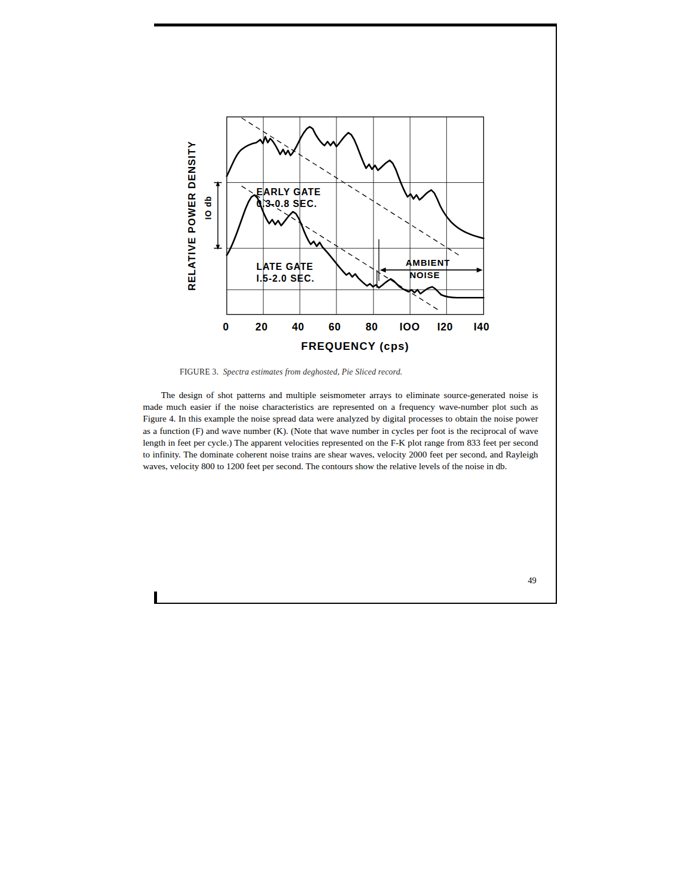Relative power density versus frequency Two spectral curves labeled EARLY GATE 0.3–0.8 SEC. and LATE GATE 1.5–2.0 SEC. plotted against frequency in cycles per second from 0 to 140, with an AMBIENT NOISE region indicated beyond about 80 cps and a 10 db scale bar on the vertical axis. IO db EARLY GATE 0.3-0.8 SEC. LATE GATE I.5-2.0 SEC. AMBIENT NOISE 0 20 40 60 80 IOO I20 I40 FREQUENCY (cps) RELATIVE POWER DENSITY
FIGURE 3. Spectra estimates from deghosted, Pie Sliced record.
The design of shot patterns and multiple seismometer arrays to eliminate source-generated noise is made much easier if the noise characteristics are represented on a frequency wave-number plot such as Figure 4. In this example the noise spread data were analyzed by digital processes to obtain the noise power as a function (F) and wave number (K). (Note that wave number in cycles per foot is the reciprocal of wave length in feet per cycle.) The apparent velocities represented on the F-K plot range from 833 feet per second to infinity. The dominate coherent noise trains are shear waves, velocity 2000 feet per second, and Rayleigh waves, velocity 800 to 1200 feet per second. The contours show the relative levels of the noise in db.
49